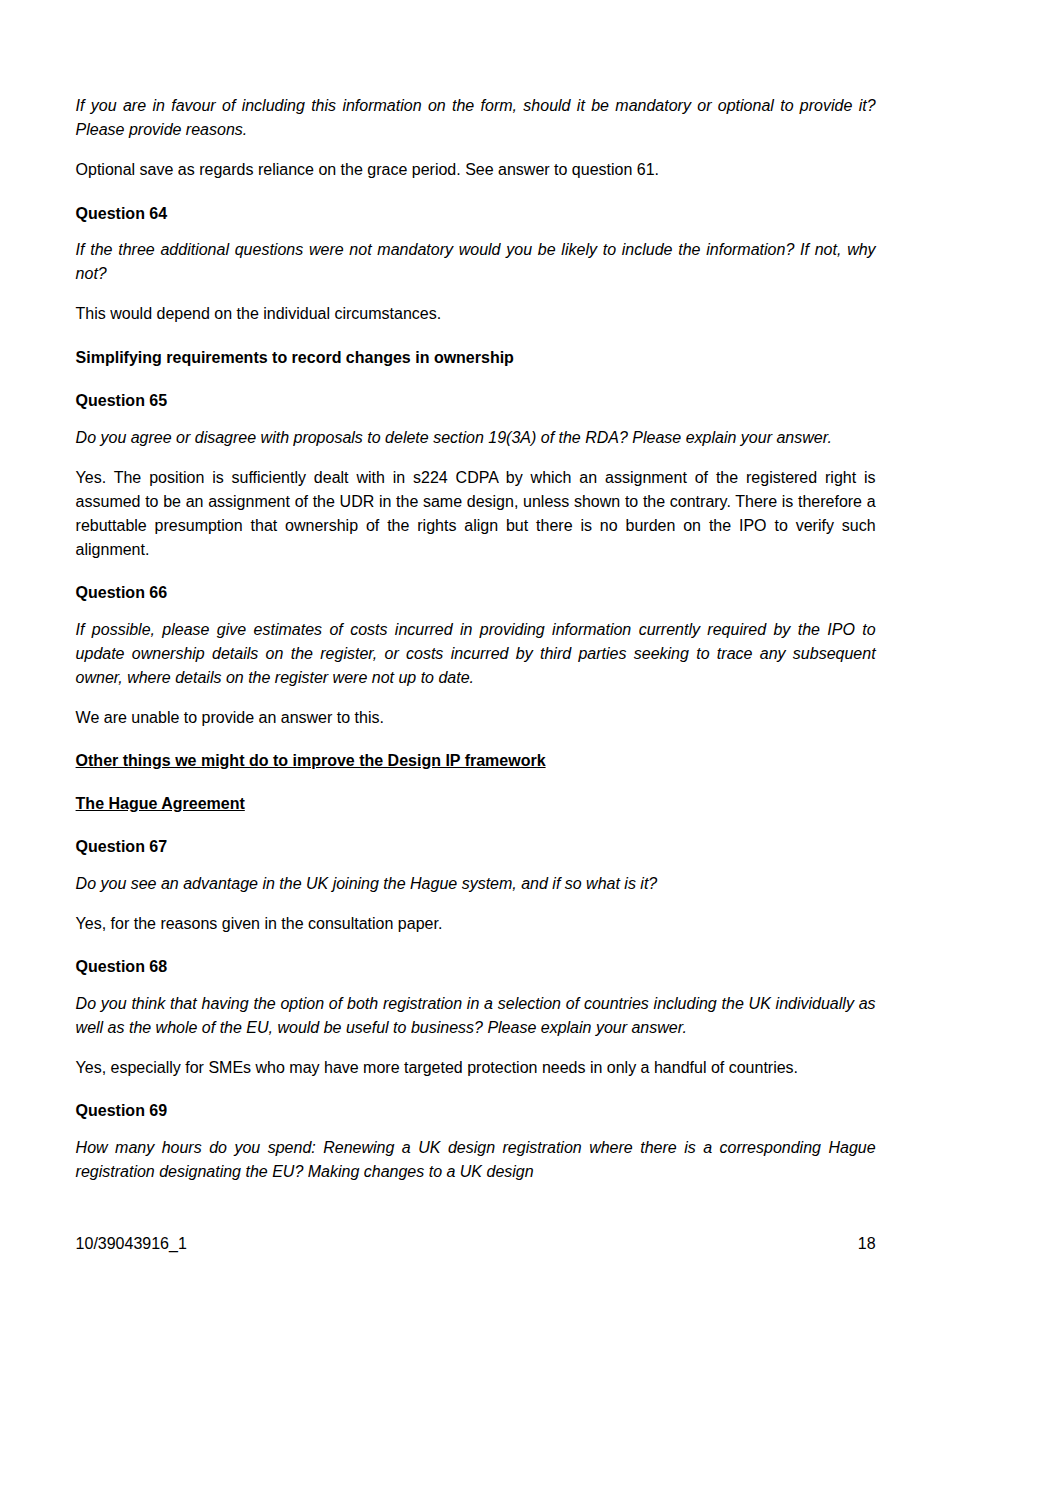If you are in favour of including this information on the form, should it be mandatory or optional to provide it? Please provide reasons.
Optional save as regards reliance on the grace period. See answer to question 61.
Question 64
If the three additional questions were not mandatory would you be likely to include the information? If not, why not?
This would depend on the individual circumstances.
Simplifying requirements to record changes in ownership
Question 65
Do you agree or disagree with proposals to delete section 19(3A) of the RDA? Please explain your answer.
Yes. The position is sufficiently dealt with in s224 CDPA by which an assignment of the registered right is assumed to be an assignment of the UDR in the same design, unless shown to the contrary. There is therefore a rebuttable presumption that ownership of the rights align but there is no burden on the IPO to verify such alignment.
Question 66
If possible, please give estimates of costs incurred in providing information currently required by the IPO to update ownership details on the register, or costs incurred by third parties seeking to trace any subsequent owner, where details on the register were not up to date.
We are unable to provide an answer to this.
Other things we might do to improve the Design IP framework
The Hague Agreement
Question 67
Do you see an advantage in the UK joining the Hague system, and if so what is it?
Yes, for the reasons given in the consultation paper.
Question 68
Do you think that having the option of both registration in a selection of countries including the UK individually as well as the whole of the EU, would be useful to business? Please explain your answer.
Yes, especially for SMEs who may have more targeted protection needs in only a handful of countries.
Question 69
How many hours do you spend: Renewing a UK design registration where there is a corresponding Hague registration designating the EU? Making changes to a UK design
10/39043916_1 18